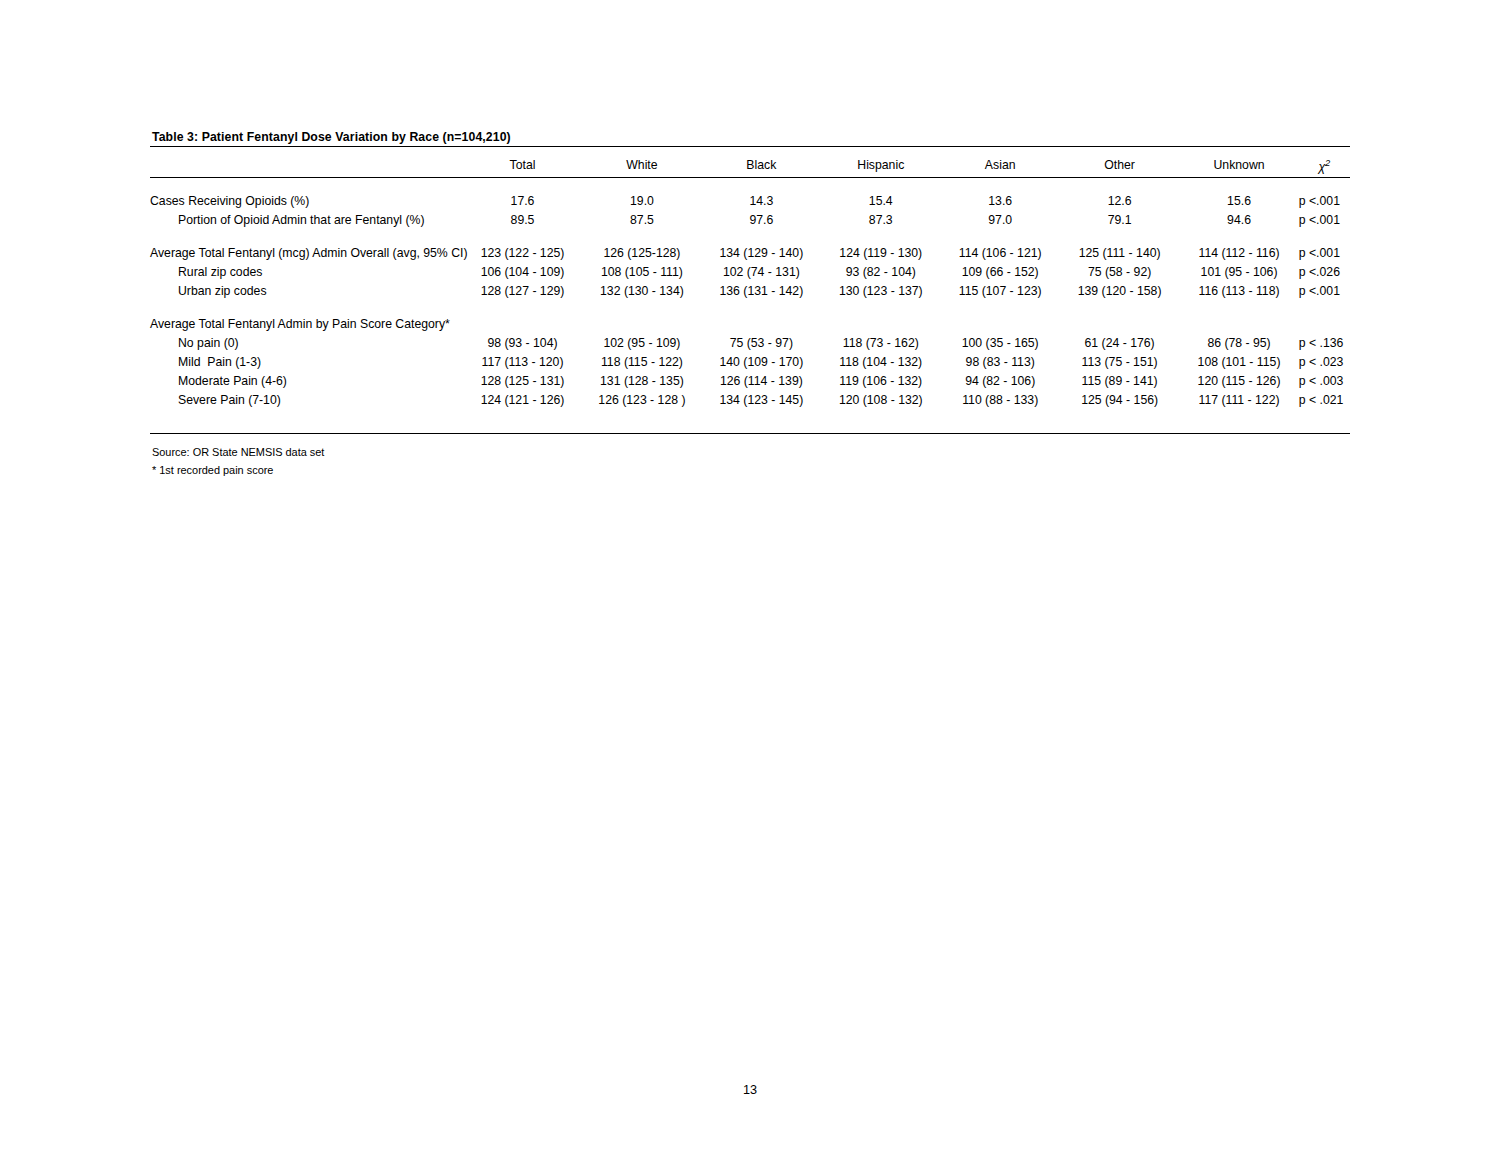Table 3: Patient Fentanyl Dose Variation by Race (n=104,210)
| | Total | White | Black | Hispanic | Asian | Other | Unknown | χ 2 |
| Cases Receiving Opioids (%) | 17.6 | 19.0 | 14.3 | 15.4 | 13.6 | 12.6 | 15.6 | p <.001 |
| Portion of Opioid Admin that are Fentanyl (%) | 89.5 | 87.5 | 97.6 | 87.3 | 97.0 | 79.1 | 94.6 | p <.001 |
| Average Total Fentanyl (mcg) Admin Overall (avg, 95% CI) | 123 (122 - 125) | 126 (125-128) | 134 (129 - 140) | 124 (119 - 130) | 114 (106 - 121) | 125 (111 - 140) | 114 (112 - 116) | p <.001 |
| Rural zip codes | 106 (104 - 109) | 108 (105 - 111) | 102 (74 - 131) | 93 (82 - 104) | 109 (66 - 152) | 75 (58 - 92) | 101 (95 - 106) | p <.026 |
| Urban zip codes | 128 (127 - 129) | 132 (130 - 134) | 136 (131 - 142) | 130 (123 - 137) | 115 (107 - 123) | 139 (120 - 158) | 116 (113 - 118) | p <.001 |
| Average Total Fentanyl Admin by Pain Score Category* | | | | | | | | |
| No pain (0) | 98 (93 - 104) | 102 (95 - 109) | 75 (53 - 97) | 118 (73 - 162) | 100 (35 - 165) | 61 (24 - 176) | 86 (78 - 95) | p < .136 |
| Mild Pain (1-3) | 117 (113 - 120) | 118 (115 - 122) | 140 (109 - 170) | 118 (104 - 132) | 98 (83 - 113) | 113 (75 - 151) | 108 (101 - 115) | p < .023 |
| Moderate Pain (4-6) | 128 (125 - 131) | 131 (128 - 135) | 126 (114 - 139) | 119 (106 - 132) | 94 (82 - 106) | 115 (89 - 141) | 120 (115 - 126) | p < .003 |
| Severe Pain (7-10) | 124 (121 - 126) | 126 (123 - 128 ) | 134 (123 - 145) | 120 (108 - 132) | 110 (88 - 133) | 125 (94 - 156) | 117 (111 - 122) | p < .021 |
Source: OR State NEMSIS data set
* 1st recorded pain score
13